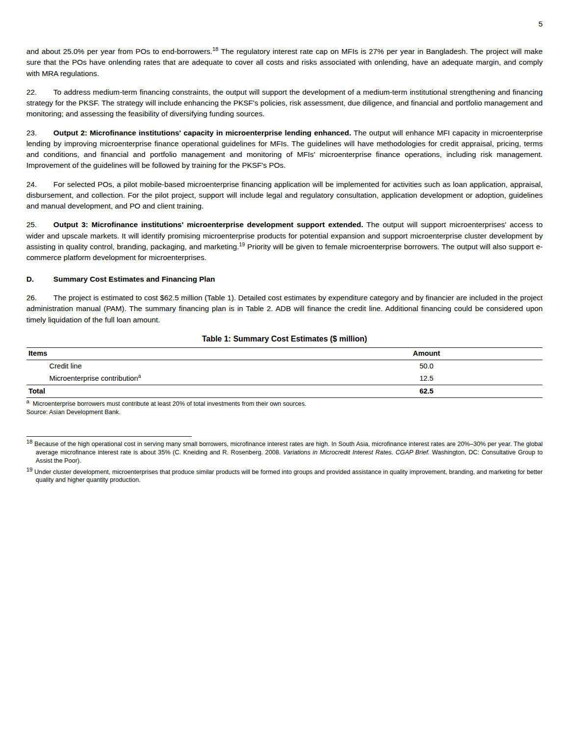5
and about 25.0% per year from POs to end-borrowers.18 The regulatory interest rate cap on MFIs is 27% per year in Bangladesh. The project will make sure that the POs have onlending rates that are adequate to cover all costs and risks associated with onlending, have an adequate margin, and comply with MRA regulations.
22. To address medium-term financing constraints, the output will support the development of a medium-term institutional strengthening and financing strategy for the PKSF. The strategy will include enhancing the PKSF's policies, risk assessment, due diligence, and financial and portfolio management and monitoring; and assessing the feasibility of diversifying funding sources.
23. Output 2: Microfinance institutions' capacity in microenterprise lending enhanced. The output will enhance MFI capacity in microenterprise lending by improving microenterprise finance operational guidelines for MFIs. The guidelines will have methodologies for credit appraisal, pricing, terms and conditions, and financial and portfolio management and monitoring of MFIs' microenterprise finance operations, including risk management. Improvement of the guidelines will be followed by training for the PKSF's POs.
24. For selected POs, a pilot mobile-based microenterprise financing application will be implemented for activities such as loan application, appraisal, disbursement, and collection. For the pilot project, support will include legal and regulatory consultation, application development or adoption, guidelines and manual development, and PO and client training.
25. Output 3: Microfinance institutions' microenterprise development support extended. The output will support microenterprises' access to wider and upscale markets. It will identify promising microenterprise products for potential expansion and support microenterprise cluster development by assisting in quality control, branding, packaging, and marketing.19 Priority will be given to female microenterprise borrowers. The output will also support e-commerce platform development for microenterprises.
D. Summary Cost Estimates and Financing Plan
26. The project is estimated to cost $62.5 million (Table 1). Detailed cost estimates by expenditure category and by financier are included in the project administration manual (PAM). The summary financing plan is in Table 2. ADB will finance the credit line. Additional financing could be considered upon timely liquidation of the full loan amount.
Table 1: Summary Cost Estimates ($ million)
| Items | Amount |
| --- | --- |
| Credit line | 50.0 |
| Microenterprise contribution a | 12.5 |
| Total | 62.5 |
a Microenterprise borrowers must contribute at least 20% of total investments from their own sources.
Source: Asian Development Bank.
18 Because of the high operational cost in serving many small borrowers, microfinance interest rates are high. In South Asia, microfinance interest rates are 20%–30% per year. The global average microfinance interest rate is about 35% (C. Kneiding and R. Rosenberg. 2008. Variations in Microcredit Interest Rates. CGAP Brief. Washington, DC: Consultative Group to Assist the Poor).
19 Under cluster development, microenterprises that produce similar products will be formed into groups and provided assistance in quality improvement, branding, and marketing for better quality and higher quantity production.